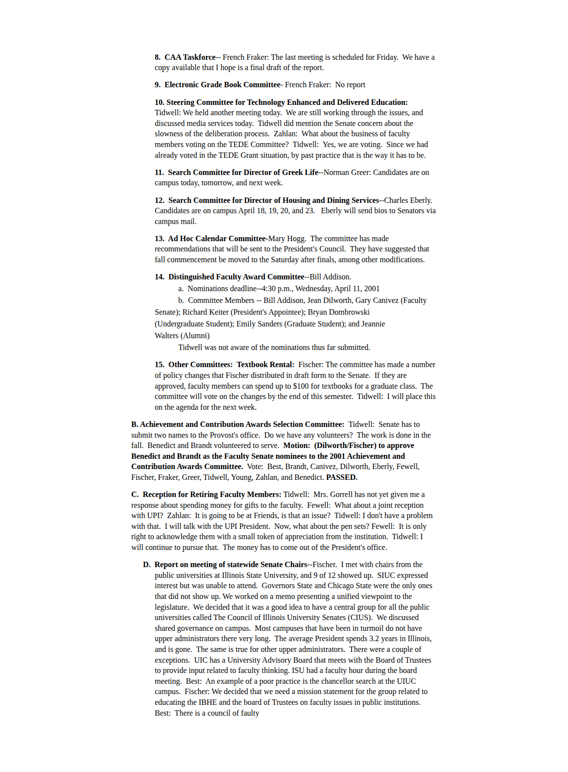8. CAA Taskforce-- French Fraker: The last meeting is scheduled for Friday. We have a copy available that I hope is a final draft of the report.
9. Electronic Grade Book Committee- French Fraker: No report
10. Steering Committee for Technology Enhanced and Delivered Education: Tidwell: We held another meeting today. We are still working through the issues, and discussed media services today. Tidwell did mention the Senate concern about the slowness of the deliberation process. Zahlan: What about the business of faculty members voting on the TEDE Committee? Tidwell: Yes, we are voting. Since we had already voted in the TEDE Grant situation, by past practice that is the way it has to be.
11. Search Committee for Director of Greek Life--Norman Greer: Candidates are on campus today, tomorrow, and next week.
12. Search Committee for Director of Housing and Dining Services--Charles Eberly. Candidates are on campus April 18, 19, 20, and 23. Eberly will send bios to Senators via campus mail.
13. Ad Hoc Calendar Committee-Mary Hogg. The committee has made recommendations that will be sent to the President's Council. They have suggested that fall commencement be moved to the Saturday after finals, among other modifications.
14. Distinguished Faculty Award Committee--Bill Addison.
a. Nominations deadline--4:30 p.m., Wednesday, April 11, 2001
b. Committee Members -- Bill Addison, Jean Dilworth, Gary Canivez (Faculty
Senate); Richard Keiter (President's Appointee); Bryan Dombrowski
(Undergraduate Student); Emily Sanders (Graduate Student); and Jeannie
Walters (Alumni)
Tidwell was not aware of the nominations thus far submitted.
15. Other Committees: Textbook Rental: Fischer: The committee has made a number of policy changes that Fischer distributed in draft form to the Senate. If they are approved, faculty members can spend up to $100 for textbooks for a graduate class. The committee will vote on the changes by the end of this semester. Tidwell: I will place this on the agenda for the next week.
B. Achievement and Contribution Awards Selection Committee: Tidwell: Senate has to submit two names to the Provost's office. Do we have any volunteers? The work is done in the fall. Benedict and Brandt volunteered to serve. Motion: (Dilworth/Fischer) to approve Benedict and Brandt as the Faculty Senate nominees to the 2001 Achievement and Contribution Awards Committee. Vote: Best, Brandt, Canivez, Dilworth, Eberly, Fewell, Fischer, Fraker, Greer, Tidwell, Young, Zahlan, and Benedict. PASSED.
C. Reception for Retiring Faculty Members: Tidwell: Mrs. Gorrell has not yet given me a response about spending money for gifts to the faculty. Fewell: What about a joint reception with UPI? Zahlan: It is going to be at Friends, is that an issue? Tidwell: I don't have a problem with that. I will talk with the UPI President. Now, what about the pen sets? Fewell: It is only right to acknowledge them with a small token of appreciation from the institution. Tidwell: I will continue to pursue that. The money has to come out of the President's office.
D. Report on meeting of statewide Senate Chairs--Fischer. I met with chairs from the public universities at Illinois State University, and 9 of 12 showed up. SIUC expressed interest but was unable to attend. Governors State and Chicago State were the only ones that did not show up. We worked on a memo presenting a unified viewpoint to the legislature. We decided that it was a good idea to have a central group for all the public universities called The Council of Illinois University Senates (CIUS). We discussed shared governance on campus. Most campuses that have been in turmoil do not have upper administrators there very long. The average President spends 3.2 years in Illinois, and is gone. The same is true for other upper administrators. There were a couple of exceptions. UIC has a University Advisory Board that meets with the Board of Trustees to provide input related to faculty thinking. ISU had a faculty hour during the board meeting. Best: An example of a poor practice is the chancellor search at the UIUC campus. Fischer: We decided that we need a mission statement for the group related to educating the IBHE and the board of Trustees on faculty issues in public institutions. Best: There is a council of faulty